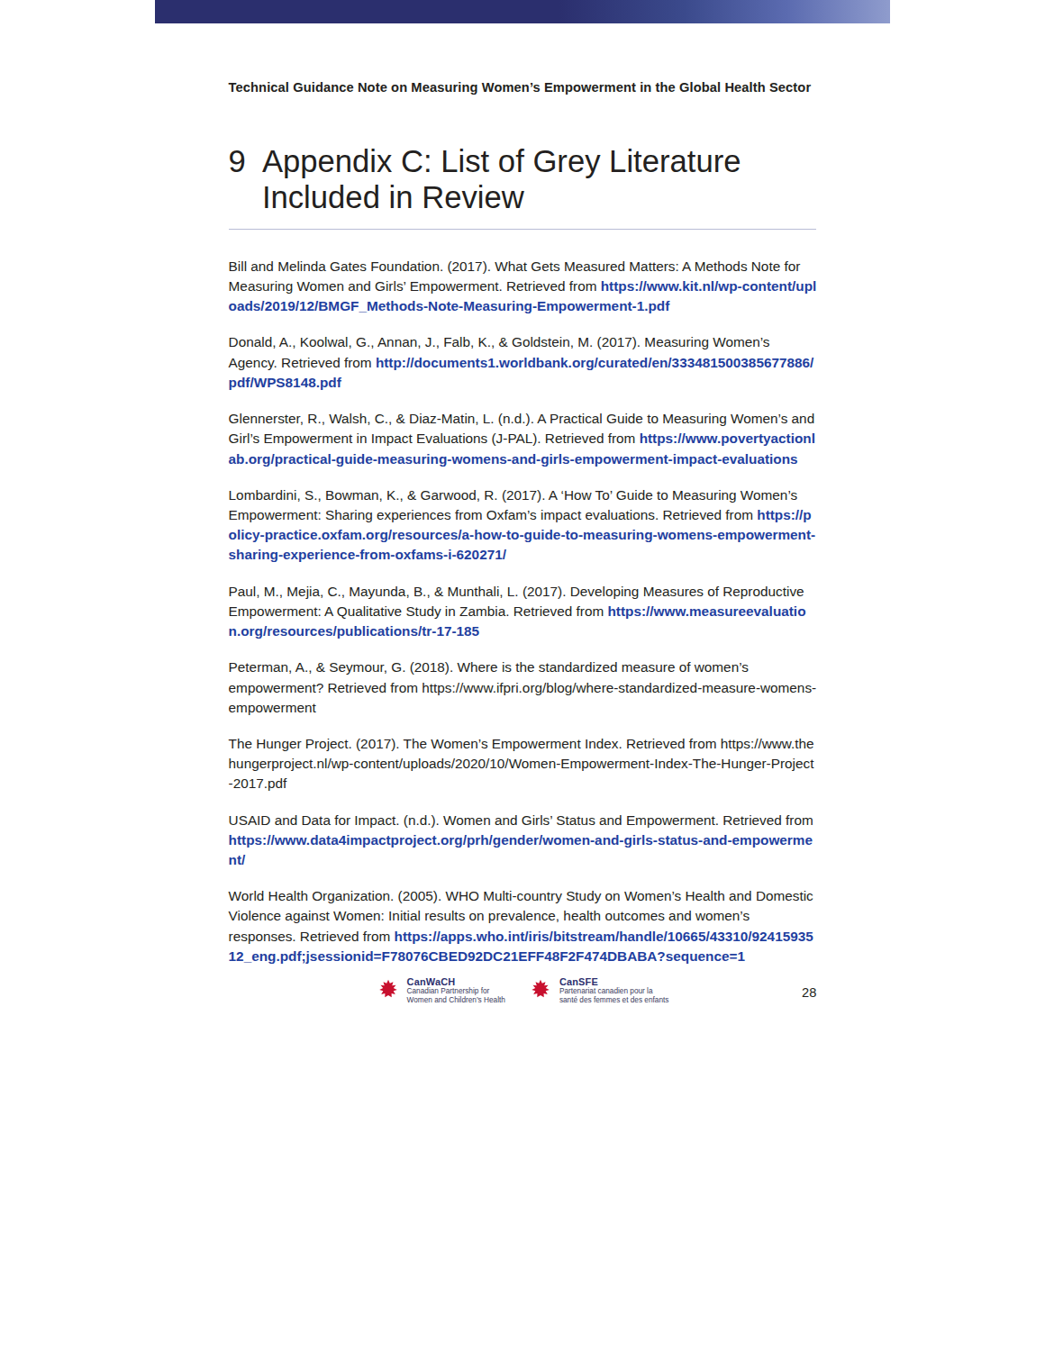Technical Guidance Note on Measuring Women’s Empowerment in the Global Health Sector
9 Appendix C: List of Grey Literature Included in Review
Bill and Melinda Gates Foundation. (2017). What Gets Measured Matters: A Methods Note for Measuring Women and Girls’ Empowerment. Retrieved from https://www.kit.nl/wp-content/uploads/2019/12/BMGF_Methods-Note-Measuring-Empowerment-1.pdf
Donald, A., Koolwal, G., Annan, J., Falb, K., & Goldstein, M. (2017). Measuring Women’s Agency. Retrieved from http://documents1.worldbank.org/curated/en/333481500385677886/pdf/WPS8148.pdf
Glennerster, R., Walsh, C., & Diaz-Matin, L. (n.d.). A Practical Guide to Measuring Women’s and Girl’s Empowerment in Impact Evaluations (J-PAL). Retrieved from https://www.povertyactionlab.org/practical-guide-measuring-womens-and-girls-empowerment-impact-evaluations
Lombardini, S., Bowman, K., & Garwood, R. (2017). A ‘How To’ Guide to Measuring Women’s Empowerment: Sharing experiences from Oxfam’s impact evaluations. Retrieved from https://policy-practice.oxfam.org/resources/a-how-to-guide-to-measuring-womens-empowerment-sharing-experience-from-oxfams-i-620271/
Paul, M., Mejia, C., Mayunda, B., & Munthali, L. (2017). Developing Measures of Reproductive Empowerment: A Qualitative Study in Zambia. Retrieved from https://www.measureevaluation.org/resources/publications/tr-17-185
Peterman, A., & Seymour, G. (2018). Where is the standardized measure of women’s empowerment? Retrieved from https://www.ifpri.org/blog/where-standardized-measure-womens-empowerment
The Hunger Project. (2017). The Women’s Empowerment Index. Retrieved from https://www.thehungerproject.nl/wp-content/uploads/2020/10/Women-Empowerment-Index-The-Hunger-Project-2017.pdf
USAID and Data for Impact. (n.d.). Women and Girls’ Status and Empowerment. Retrieved from https://www.data4impactproject.org/prh/gender/women-and-girls-status-and-empowerment/
World Health Organization. (2005). WHO Multi-country Study on Women’s Health and Domestic Violence against Women: Initial results on prevalence, health outcomes and women’s responses. Retrieved from https://apps.who.int/iris/bitstream/handle/10665/43310/9241593512_eng.pdf;jsessionid=F78076CBED92DC21EFF48F2F474DBABA?sequence=1
CanWaCH Canadian Partnership for Women and Children’s Health
CanSFE Partenariat canadien pour la santé des femmes et des enfants
28